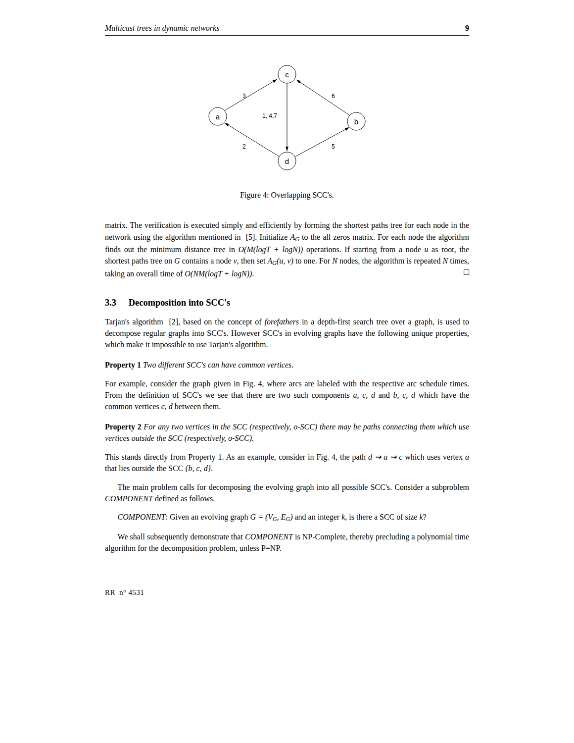Multicast trees in dynamic networks 9
c a b d 3 6 1, 4,7 2 5
Figure 4: Overlapping SCC's.
matrix. The verification is executed simply and efficiently by forming the shortest paths tree for each node in the network using the algorithm mentioned in [5]. Initialize AG to the all zeros matrix. For each node the algorithm finds out the minimum distance tree in O(M(logT + logN)) operations. If starting from a node u as root, the shortest paths tree on G contains a node v, then set AG(u, v) to one. For N nodes, the algorithm is repeated N times, taking an overall time of O(NM(logT + logN)).□
3.3 Decomposition into SCC's
Tarjan's algorithm [2], based on the concept of forefathers in a depth-first search tree over a graph, is used to decompose regular graphs into SCC's. However SCC's in evolving graphs have the following unique properties, which make it impossible to use Tarjan's algorithm.
Property 1 Two different SCC's can have common vertices.
For example, consider the graph given in Fig. 4, where arcs are labeled with the respective arc schedule times. From the definition of SCC's we see that there are two such components a, c, d and b, c, d which have the common vertices c, d between them.
Property 2 For any two vertices in the SCC (respectively, o-SCC) there may be paths connecting them which use vertices outside the SCC (respectively, o-SCC).
This stands directly from Property 1. As an example, consider in Fig. 4, the path d ⇝ a ⇝ c which uses vertex a that lies outside the SCC {b, c, d}.
The main problem calls for decomposing the evolving graph into all possible SCC's. Consider a subproblem COMPONENT defined as follows.
COMPONENT: Given an evolving graph G = (VG, EG) and an integer k, is there a SCC of size k?
We shall subsequently demonstrate that COMPONENT is NP-Complete, thereby precluding a polynomial time algorithm for the decomposition problem, unless P=NP.
RR n° 4531